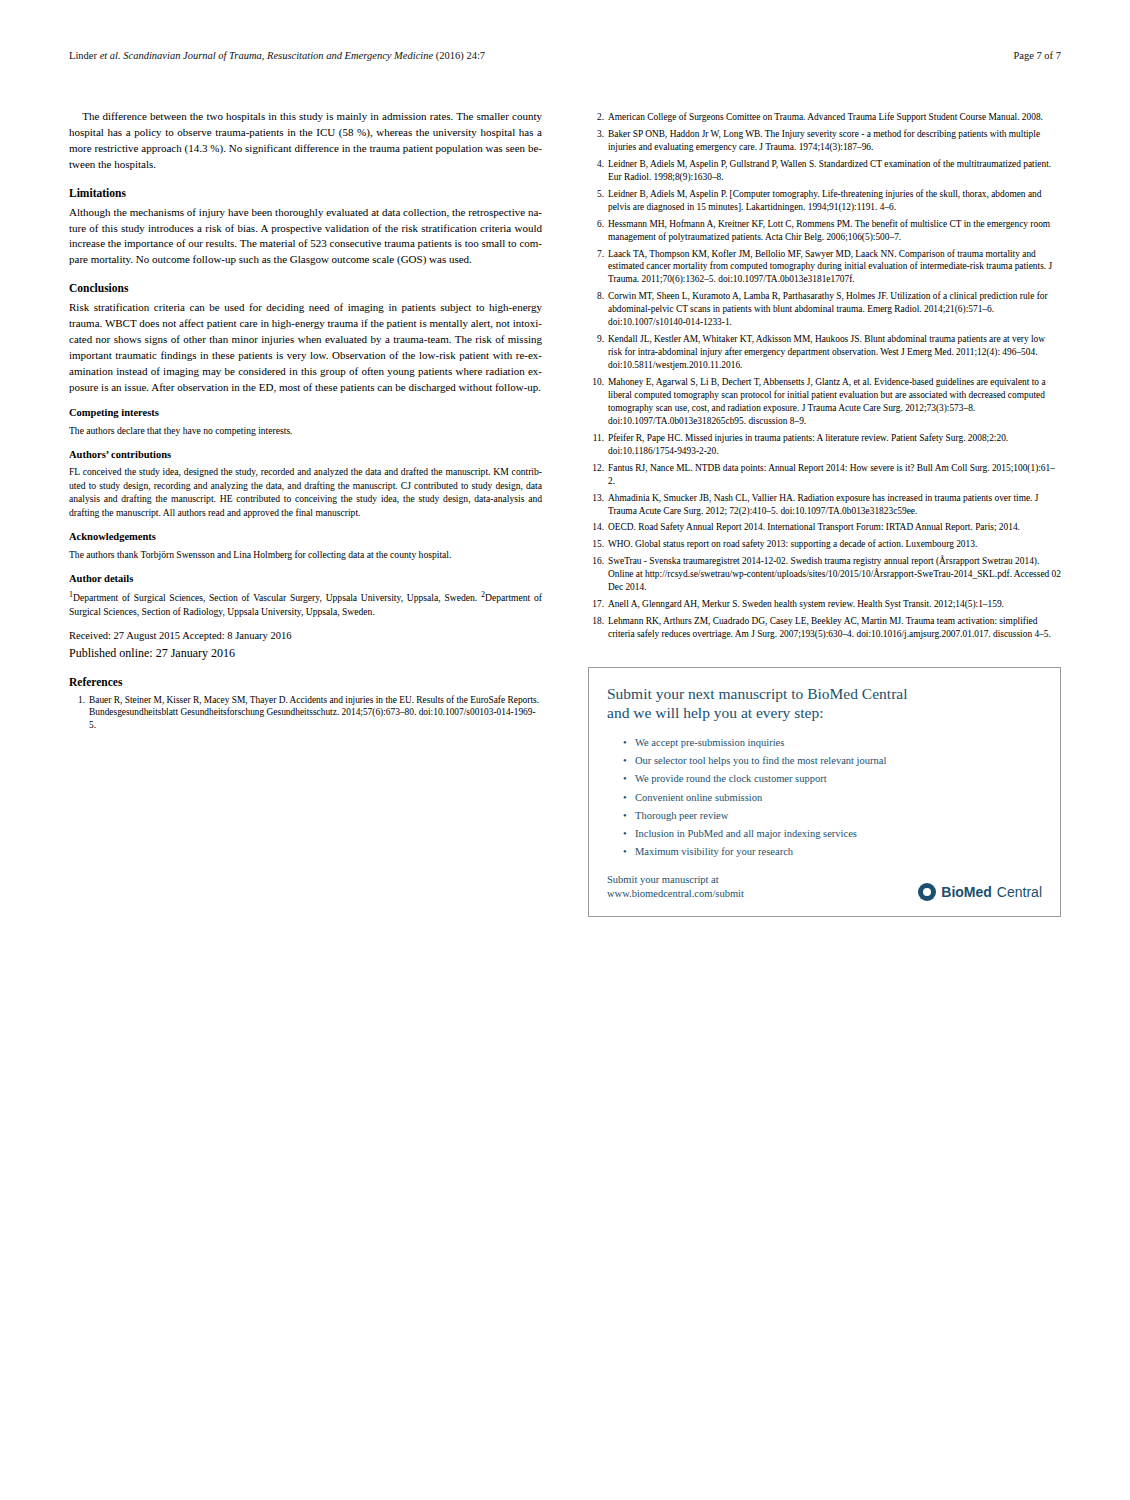Linder et al. Scandinavian Journal of Trauma, Resuscitation and Emergency Medicine (2016) 24:7
Page 7 of 7
The difference between the two hospitals in this study is mainly in admission rates. The smaller county hospital has a policy to observe trauma-patients in the ICU (58 %), whereas the university hospital has a more restrictive approach (14.3 %). No significant difference in the trauma patient population was seen between the hospitals.
Limitations
Although the mechanisms of injury have been thoroughly evaluated at data collection, the retrospective nature of this study introduces a risk of bias. A prospective validation of the risk stratification criteria would increase the importance of our results. The material of 523 consecutive trauma patients is too small to compare mortality. No outcome follow-up such as the Glasgow outcome scale (GOS) was used.
Conclusions
Risk stratification criteria can be used for deciding need of imaging in patients subject to high-energy trauma. WBCT does not affect patient care in high-energy trauma if the patient is mentally alert, not intoxicated nor shows signs of other than minor injuries when evaluated by a trauma-team. The risk of missing important traumatic findings in these patients is very low. Observation of the low-risk patient with re-examination instead of imaging may be considered in this group of often young patients where radiation exposure is an issue. After observation in the ED, most of these patients can be discharged without follow-up.
Competing interests
The authors declare that they have no competing interests.
Authors’ contributions
FL conceived the study idea, designed the study, recorded and analyzed the data and drafted the manuscript. KM contributed to study design, recording and analyzing the data, and drafting the manuscript. CJ contributed to study design, data analysis and drafting the manuscript. HE contributed to conceiving the study idea, the study design, data-analysis and drafting the manuscript. All authors read and approved the final manuscript.
Acknowledgements
The authors thank Torbjörn Swensson and Lina Holmberg for collecting data at the county hospital.
Author details
1Department of Surgical Sciences, Section of Vascular Surgery, Uppsala University, Uppsala, Sweden. 2Department of Surgical Sciences, Section of Radiology, Uppsala University, Uppsala, Sweden.
Received: 27 August 2015 Accepted: 8 January 2016
Published online: 27 January 2016
References
Bauer R, Steiner M, Kisser R, Macey SM, Thayer D. Accidents and injuries in the EU. Results of the EuroSafe Reports. Bundesgesundheitsblatt Gesundheitsforschung Gesundheitsschutz. 2014;57(6):673–80. doi:10.1007/s00103-014-1969-5.
American College of Surgeons Comittee on Trauma. Advanced Trauma Life Support Student Course Manual. 2008.
Baker SP ONB, Haddon Jr W, Long WB. The Injury severity score - a method for describing patients with multiple injuries and evaluating emergency care. J Trauma. 1974;14(3):187–96.
Leidner B, Adiels M, Aspelin P, Gullstrand P, Wallen S. Standardized CT examination of the multitraumatized patient. Eur Radiol. 1998;8(9):1630–8.
Leidner B, Adiels M, Aspelin P. [Computer tomography. Life-threatening injuries of the skull, thorax, abdomen and pelvis are diagnosed in 15 minutes]. Lakartidningen. 1994;91(12):1191. 4–6.
Hessmann MH, Hofmann A, Kreitner KF, Lott C, Rommens PM. The benefit of multislice CT in the emergency room management of polytraumatized patients. Acta Chir Belg. 2006;106(5):500–7.
Laack TA, Thompson KM, Kofler JM, Bellolio MF, Sawyer MD, Laack NN. Comparison of trauma mortality and estimated cancer mortality from computed tomography during initial evaluation of intermediate-risk trauma patients. J Trauma. 2011;70(6):1362–5. doi:10.1097/TA.0b013e3181e1707f.
Corwin MT, Sheen L, Kuramoto A, Lamba R, Parthasarathy S, Holmes JF. Utilization of a clinical prediction rule for abdominal-pelvic CT scans in patients with blunt abdominal trauma. Emerg Radiol. 2014;21(6):571–6. doi:10.1007/s10140-014-1233-1.
Kendall JL, Kestler AM, Whitaker KT, Adkisson MM, Haukoos JS. Blunt abdominal trauma patients are at very low risk for intra-abdominal injury after emergency department observation. West J Emerg Med. 2011;12(4): 496–504. doi:10.5811/westjem.2010.11.2016.
Mahoney E, Agarwal S, Li B, Dechert T, Abbensetts J, Glantz A, et al. Evidence-based guidelines are equivalent to a liberal computed tomography scan protocol for initial patient evaluation but are associated with decreased computed tomography scan use, cost, and radiation exposure. J Trauma Acute Care Surg. 2012;73(3):573–8. doi:10.1097/TA.0b013e318265cb95. discussion 8–9.
Pfeifer R, Pape HC. Missed injuries in trauma patients: A literature review. Patient Safety Surg. 2008;2:20. doi:10.1186/1754-9493-2-20.
Fantus RJ, Nance ML. NTDB data points: Annual Report 2014: How severe is it? Bull Am Coll Surg. 2015;100(1):61–2.
Ahmadinia K, Smucker JB, Nash CL, Vallier HA. Radiation exposure has increased in trauma patients over time. J Trauma Acute Care Surg. 2012; 72(2):410–5. doi:10.1097/TA.0b013e31823c59ee.
OECD. Road Safety Annual Report 2014. International Transport Forum: IRTAD Annual Report. Paris; 2014.
WHO. Global status report on road safety 2013: supporting a decade of action. Luxembourg 2013.
SweTrau - Svenska traumaregistret 2014-12-02. Swedish trauma registry annual report (Årsrapport Swetrau 2014). Online at http://rcsyd.se/swetrau/wp-content/uploads/sites/10/2015/10/Årsrapport-SweTrau-2014_SKL.pdf. Accessed 02 Dec 2014.
Anell A, Glenngard AH, Merkur S. Sweden health system review. Health Syst Transit. 2012;14(5):1–159.
Lehmann RK, Arthurs ZM, Cuadrado DG, Casey LE, Beekley AC, Martin MJ. Trauma team activation: simplified criteria safely reduces overtriage. Am J Surg. 2007;193(5):630–4. doi:10.1016/j.amjsurg.2007.01.017. discussion 4–5.
Submit your next manuscript to BioMed Central
and we will help you at every step:
We accept pre-submission inquiries
Our selector tool helps you to find the most relevant journal
We provide round the clock customer support
Convenient online submission
Thorough peer review
Inclusion in PubMed and all major indexing services
Maximum visibility for your research
Submit your manuscript at
www.biomedcentral.com/submit
BioMed Central